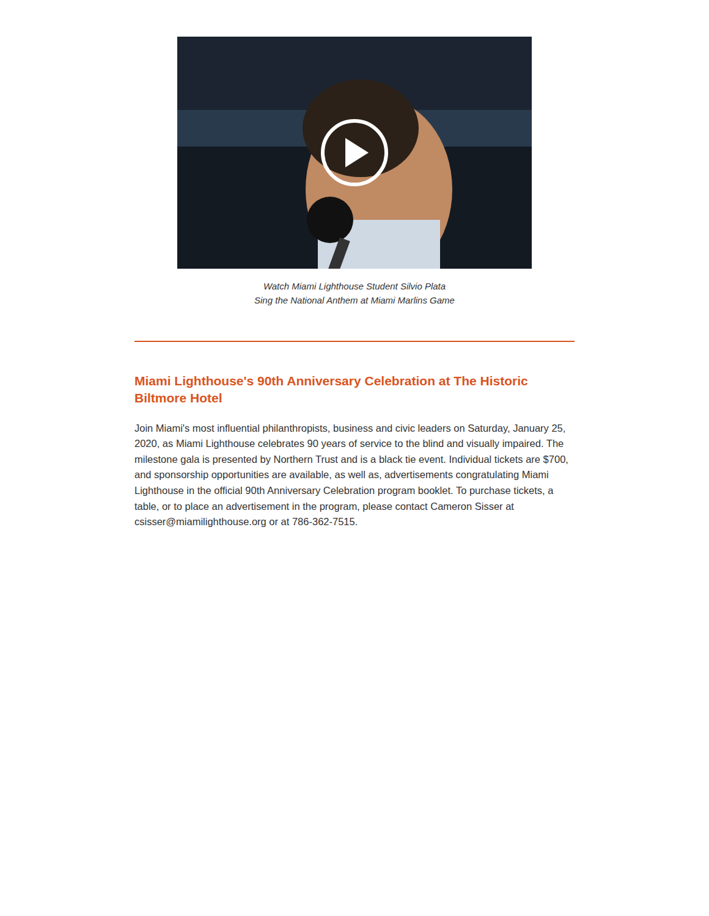Watch Miami Lighthouse Student Silvio Plata
Sing the National Anthem at Miami Marlins Game
Miami Lighthouse's 90th Anniversary Celebration at The Historic Biltmore Hotel
Join Miami's most influential philanthropists, business and civic leaders on Saturday, January 25, 2020, as Miami Lighthouse celebrates 90 years of service to the blind and visually impaired. The milestone gala is presented by Northern Trust and is a black tie event. Individual tickets are $700, and sponsorship opportunities are available, as well as, advertisements congratulating Miami Lighthouse in the official 90th Anniversary Celebration program booklet. To purchase tickets, a table, or to place an advertisement in the program, please contact Cameron Sisser at csisser@miamilighthouse.org or at 786-362-7515.